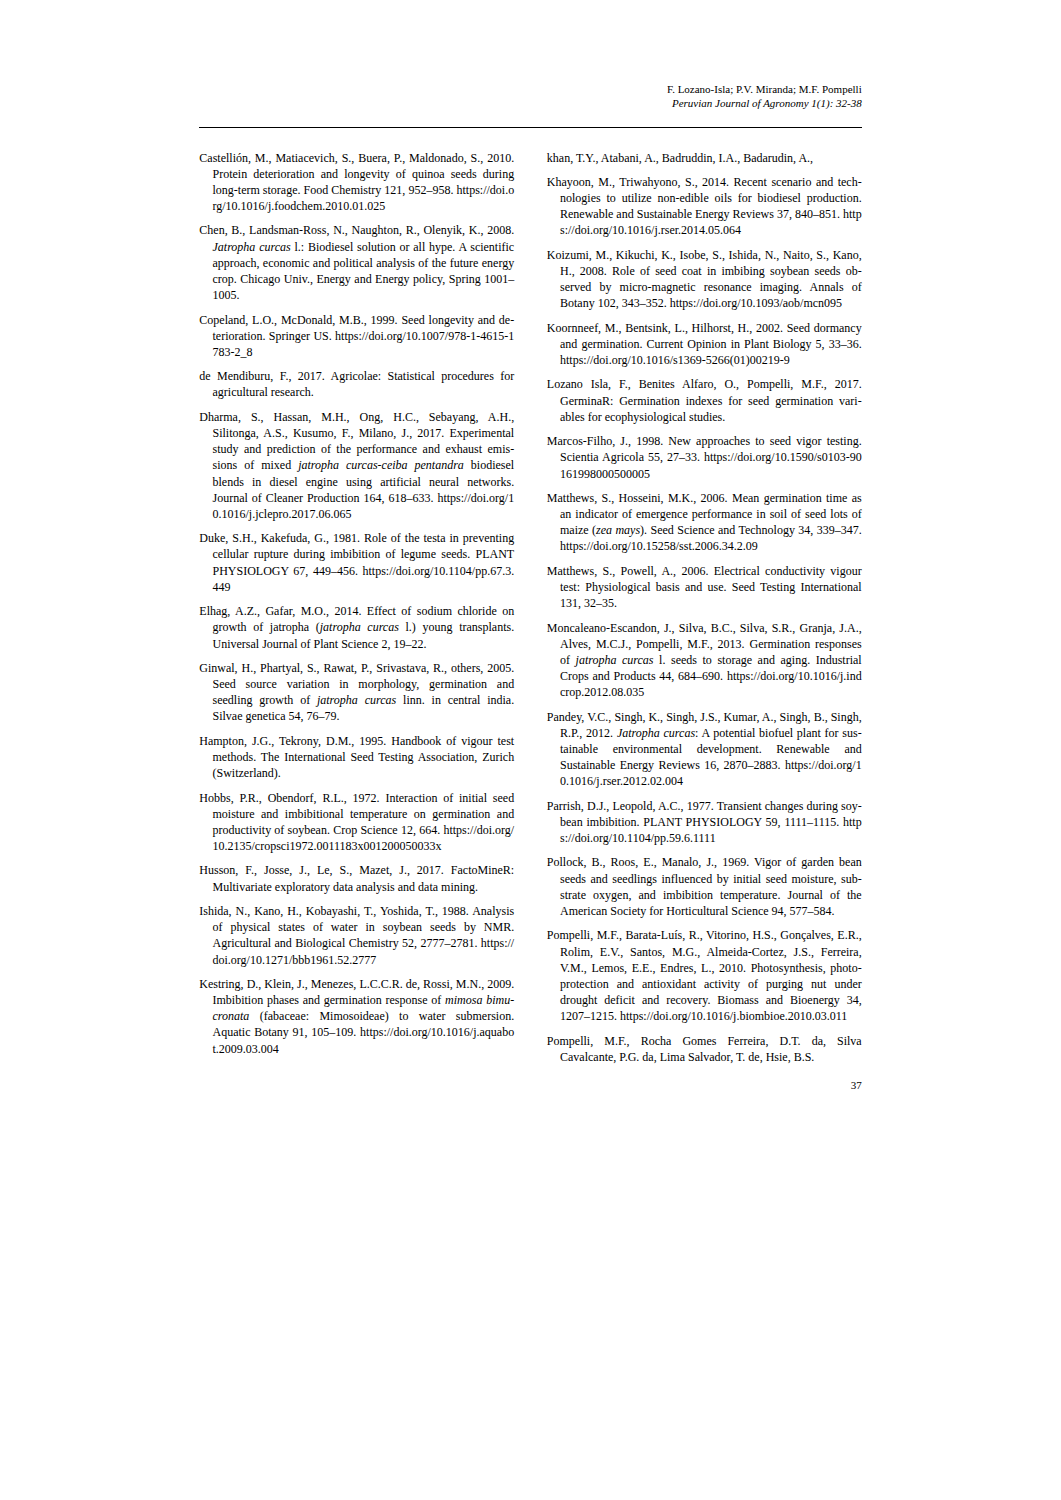F. Lozano-Isla; P.V. Miranda; M.F. Pompelli
Peruvian Journal of Agronomy 1(1): 32-38
Castellión, M., Matiacevich, S., Buera, P., Maldonado, S., 2010. Protein deterioration and longevity of quinoa seeds during long-term storage. Food Chemistry 121, 952–958. https://doi.org/10.1016/j.foodchem.2010.01.025
Chen, B., Landsman-Ross, N., Naughton, R., Olenyik, K., 2008. Jatropha curcas l.: Biodiesel solution or all hype. A scientific approach, economic and political analysis of the future energy crop. Chicago Univ., Energy and Energy policy, Spring 1001–1005.
Copeland, L.O., McDonald, M.B., 1999. Seed longevity and deterioration. Springer US. https://doi.org/10.1007/978-1-4615-1783-2_8
de Mendiburu, F., 2017. Agricolae: Statistical procedures for agricultural research.
Dharma, S., Hassan, M.H., Ong, H.C., Sebayang, A.H., Silitonga, A.S., Kusumo, F., Milano, J., 2017. Experimental study and prediction of the performance and exhaust emissions of mixed jatropha curcas-ceiba pentandra biodiesel blends in diesel engine using artificial neural networks. Journal of Cleaner Production 164, 618–633. https://doi.org/10.1016/j.jclepro.2017.06.065
Duke, S.H., Kakefuda, G., 1981. Role of the testa in preventing cellular rupture during imbibition of legume seeds. PLANT PHYSIOLOGY 67, 449–456. https://doi.org/10.1104/pp.67.3.449
Elhag, A.Z., Gafar, M.O., 2014. Effect of sodium chloride on growth of jatropha (jatropha curcas l.) young transplants. Universal Journal of Plant Science 2, 19–22.
Ginwal, H., Phartyal, S., Rawat, P., Srivastava, R., others, 2005. Seed source variation in morphology, germination and seedling growth of jatropha curcas linn. in central india. Silvae genetica 54, 76–79.
Hampton, J.G., Tekrony, D.M., 1995. Handbook of vigour test methods. The International Seed Testing Association, Zurich (Switzerland).
Hobbs, P.R., Obendorf, R.L., 1972. Interaction of initial seed moisture and imbibitional temperature on germination and productivity of soybean. Crop Science 12, 664. https://doi.org/10.2135/cropsci1972.0011183x001200050033x
Husson, F., Josse, J., Le, S., Mazet, J., 2017. FactoMineR: Multivariate exploratory data analysis and data mining.
Ishida, N., Kano, H., Kobayashi, T., Yoshida, T., 1988. Analysis of physical states of water in soybean seeds by NMR. Agricultural and Biological Chemistry 52, 2777–2781. https://doi.org/10.1271/bbb1961.52.2777
Kestring, D., Klein, J., Menezes, L.C.C.R. de, Rossi, M.N., 2009. Imbibition phases and germination response of mimosa bimucronata (fabaceae: Mimosoideae) to water submersion. Aquatic Botany 91, 105–109. https://doi.org/10.1016/j.aquabot.2009.03.004
khan, T.Y., Atabani, A., Badruddin, I.A., Badarudin, A.,
Khayoon, M., Triwahyono, S., 2014. Recent scenario and technologies to utilize non-edible oils for biodiesel production. Renewable and Sustainable Energy Reviews 37, 840–851. https://doi.org/10.1016/j.rser.2014.05.064
Koizumi, M., Kikuchi, K., Isobe, S., Ishida, N., Naito, S., Kano, H., 2008. Role of seed coat in imbibing soybean seeds observed by micro-magnetic resonance imaging. Annals of Botany 102, 343–352. https://doi.org/10.1093/aob/mcn095
Koornneef, M., Bentsink, L., Hilhorst, H., 2002. Seed dormancy and germination. Current Opinion in Plant Biology 5, 33–36. https://doi.org/10.1016/s1369-5266(01)00219-9
Lozano Isla, F., Benites Alfaro, O., Pompelli, M.F., 2017. GerminaR: Germination indexes for seed germination variables for ecophysiological studies.
Marcos-Filho, J., 1998. New approaches to seed vigor testing. Scientia Agricola 55, 27–33. https://doi.org/10.1590/s0103-90161998000500005
Matthews, S., Hosseini, M.K., 2006. Mean germination time as an indicator of emergence performance in soil of seed lots of maize (zea mays). Seed Science and Technology 34, 339–347. https://doi.org/10.15258/sst.2006.34.2.09
Matthews, S., Powell, A., 2006. Electrical conductivity vigour test: Physiological basis and use. Seed Testing International 131, 32–35.
Moncaleano-Escandon, J., Silva, B.C., Silva, S.R., Granja, J.A., Alves, M.C.J., Pompelli, M.F., 2013. Germination responses of jatropha curcas l. seeds to storage and aging. Industrial Crops and Products 44, 684–690. https://doi.org/10.1016/j.indcrop.2012.08.035
Pandey, V.C., Singh, K., Singh, J.S., Kumar, A., Singh, B., Singh, R.P., 2012. Jatropha curcas: A potential biofuel plant for sustainable environmental development. Renewable and Sustainable Energy Reviews 16, 2870–2883. https://doi.org/10.1016/j.rser.2012.02.004
Parrish, D.J., Leopold, A.C., 1977. Transient changes during soybean imbibition. PLANT PHYSIOLOGY 59, 1111–1115. https://doi.org/10.1104/pp.59.6.1111
Pollock, B., Roos, E., Manalo, J., 1969. Vigor of garden bean seeds and seedlings influenced by initial seed moisture, substrate oxygen, and imbibition temperature. Journal of the American Society for Horticultural Science 94, 577–584.
Pompelli, M.F., Barata-Luís, R., Vitorino, H.S., Gonçalves, E.R., Rolim, E.V., Santos, M.G., Almeida-Cortez, J.S., Ferreira, V.M., Lemos, E.E., Endres, L., 2010. Photosynthesis, photoprotection and antioxidant activity of purging nut under drought deficit and recovery. Biomass and Bioenergy 34, 1207–1215. https://doi.org/10.1016/j.biombioe.2010.03.011
Pompelli, M.F., Rocha Gomes Ferreira, D.T. da, Silva Cavalcante, P.G. da, Lima Salvador, T. de, Hsie, B.S.
37